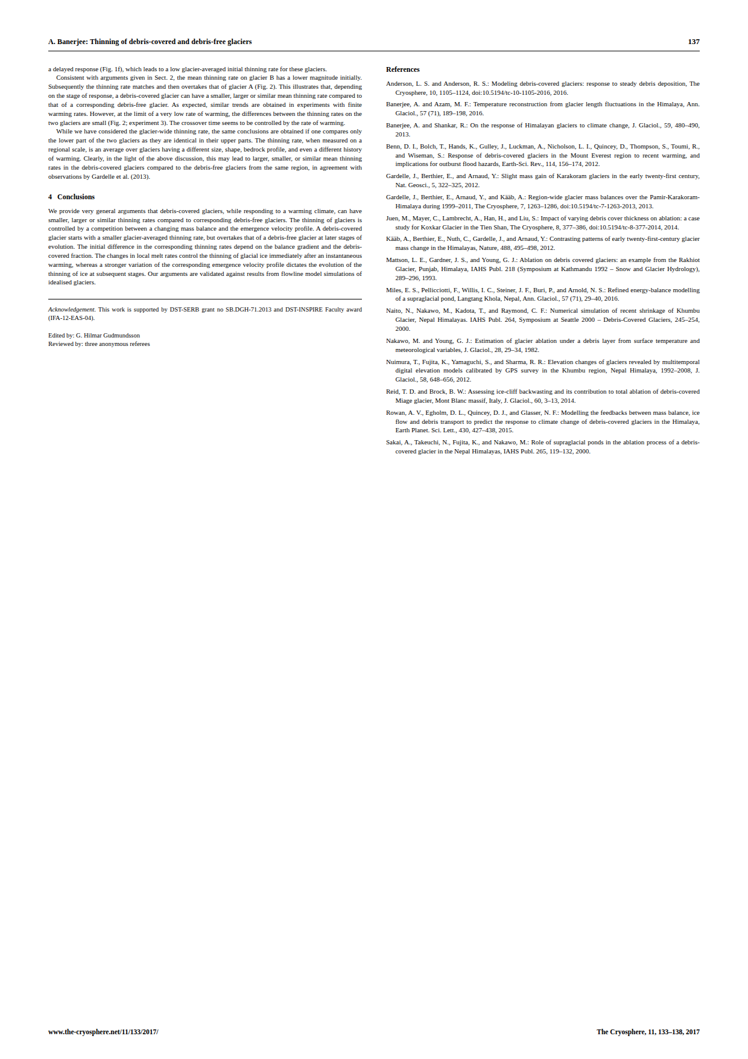A. Banerjee: Thinning of debris-covered and debris-free glaciers
137
a delayed response (Fig. 1f), which leads to a low glacier-averaged initial thinning rate for these glaciers.
Consistent with arguments given in Sect. 2, the mean thinning rate on glacier B has a lower magnitude initially. Subsequently the thinning rate matches and then overtakes that of glacier A (Fig. 2). This illustrates that, depending on the stage of response, a debris-covered glacier can have a smaller, larger or similar mean thinning rate compared to that of a corresponding debris-free glacier. As expected, similar trends are obtained in experiments with finite warming rates. However, at the limit of a very low rate of warming, the differences between the thinning rates on the two glaciers are small (Fig. 2; experiment 3). The crossover time seems to be controlled by the rate of warming.
While we have considered the glacier-wide thinning rate, the same conclusions are obtained if one compares only the lower part of the two glaciers as they are identical in their upper parts. The thinning rate, when measured on a regional scale, is an average over glaciers having a different size, shape, bedrock profile, and even a different history of warming. Clearly, in the light of the above discussion, this may lead to larger, smaller, or similar mean thinning rates in the debris-covered glaciers compared to the debris-free glaciers from the same region, in agreement with observations by Gardelle et al. (2013).
4 Conclusions
We provide very general arguments that debris-covered glaciers, while responding to a warming climate, can have smaller, larger or similar thinning rates compared to corresponding debris-free glaciers. The thinning of glaciers is controlled by a competition between a changing mass balance and the emergence velocity profile. A debris-covered glacier starts with a smaller glacier-averaged thinning rate, but overtakes that of a debris-free glacier at later stages of evolution. The initial difference in the corresponding thinning rates depend on the balance gradient and the debris-covered fraction. The changes in local melt rates control the thinning of glacial ice immediately after an instantaneous warming, whereas a stronger variation of the corresponding emergence velocity profile dictates the evolution of the thinning of ice at subsequent stages. Our arguments are validated against results from flowline model simulations of idealised glaciers.
Acknowledgement. This work is supported by DST-SERB grant no SB.DGH-71.2013 and DST-INSPIRE Faculty award (IFA-12-EAS-04).
Edited by: G. Hilmar Gudmundsson
Reviewed by: three anonymous referees
References
Anderson, L. S. and Anderson, R. S.: Modeling debris-covered glaciers: response to steady debris deposition, The Cryosphere, 10, 1105–1124, doi:10.5194/tc-10-1105-2016, 2016.
Banerjee, A. and Azam, M. F.: Temperature reconstruction from glacier length fluctuations in the Himalaya, Ann. Glaciol., 57 (71), 189–198, 2016.
Banerjee, A. and Shankar, R.: On the response of Himalayan glaciers to climate change, J. Glaciol., 59, 480–490, 2013.
Benn, D. I., Bolch, T., Hands, K., Gulley, J., Luckman, A., Nicholson, L. I., Quincey, D., Thompson, S., Toumi, R., and Wiseman, S.: Response of debris-covered glaciers in the Mount Everest region to recent warming, and implications for outburst flood hazards, Earth-Sci. Rev., 114, 156–174, 2012.
Gardelle, J., Berthier, E., and Arnaud, Y.: Slight mass gain of Karakoram glaciers in the early twenty-first century, Nat. Geosci., 5, 322–325, 2012.
Gardelle, J., Berthier, E., Arnaud, Y., and Kääb, A.: Region-wide glacier mass balances over the Pamir-Karakoram-Himalaya during 1999–2011, The Cryosphere, 7, 1263–1286, doi:10.5194/tc-7-1263-2013, 2013.
Juen, M., Mayer, C., Lambrecht, A., Han, H., and Liu, S.: Impact of varying debris cover thickness on ablation: a case study for Koxkar Glacier in the Tien Shan, The Cryosphere, 8, 377–386, doi:10.5194/tc-8-377-2014, 2014.
Kääb, A., Berthier, E., Nuth, C., Gardelle, J., and Arnaud, Y.: Contrasting patterns of early twenty-first-century glacier mass change in the Himalayas, Nature, 488, 495–498, 2012.
Mattson, L. E., Gardner, J. S., and Young, G. J.: Ablation on debris covered glaciers: an example from the Rakhiot Glacier, Punjab, Himalaya, IAHS Publ. 218 (Symposium at Kathmandu 1992 – Snow and Glacier Hydrology), 289–296, 1993.
Miles, E. S., Pellicciotti, F., Willis, I. C., Steiner, J. F., Buri, P., and Arnold, N. S.: Refined energy-balance modelling of a supraglacial pond, Langtang Khola, Nepal, Ann. Glaciol., 57 (71), 29–40, 2016.
Naito, N., Nakawo, M., Kadota, T., and Raymond, C. F.: Numerical simulation of recent shrinkage of Khumbu Glacier, Nepal Himalayas. IAHS Publ. 264, Symposium at Seattle 2000 – Debris-Covered Glaciers, 245–254, 2000.
Nakawo, M. and Young, G. J.: Estimation of glacier ablation under a debris layer from surface temperature and meteorological variables, J. Glaciol., 28, 29–34, 1982.
Nuimura, T., Fujita, K., Yamaguchi, S., and Sharma, R. R.: Elevation changes of glaciers revealed by multitemporal digital elevation models calibrated by GPS survey in the Khumbu region, Nepal Himalaya, 1992–2008, J. Glaciol., 58, 648–656, 2012.
Reid, T. D. and Brock, B. W.: Assessing ice-cliff backwasting and its contribution to total ablation of debris-covered Miage glacier, Mont Blanc massif, Italy, J. Glaciol., 60, 3–13, 2014.
Rowan, A. V., Egholm, D. L., Quincey, D. J., and Glasser, N. F.: Modelling the feedbacks between mass balance, ice flow and debris transport to predict the response to climate change of debris-covered glaciers in the Himalaya, Earth Planet. Sci. Lett., 430, 427–438, 2015.
Sakai, A., Takeuchi, N., Fujita, K., and Nakawo, M.: Role of supraglacial ponds in the ablation process of a debris-covered glacier in the Nepal Himalayas, IAHS Publ. 265, 119–132, 2000.
www.the-cryosphere.net/11/133/2017/
The Cryosphere, 11, 133–138, 2017